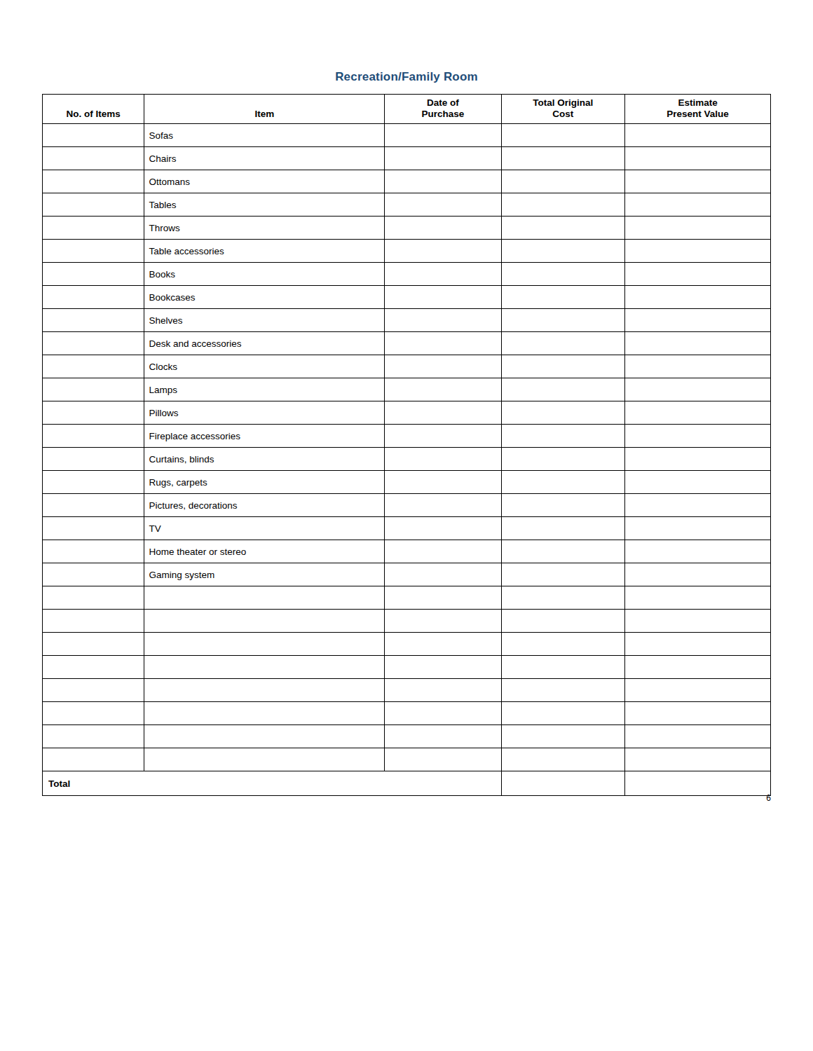Recreation/Family Room
| No. of Items | Item | Date of Purchase | Total Original Cost | Estimate Present Value |
| --- | --- | --- | --- | --- |
| | Sofas | | | |
| | Chairs | | | |
| | Ottomans | | | |
| | Tables | | | |
| | Throws | | | |
| | Table accessories | | | |
| | Books | | | |
| | Bookcases | | | |
| | Shelves | | | |
| | Desk and accessories | | | |
| | Clocks | | | |
| | Lamps | | | |
| | Pillows | | | |
| | Fireplace accessories | | | |
| | Curtains, blinds | | | |
| | Rugs, carpets | | | |
| | Pictures, decorations | | | |
| | TV | | | |
| | Home theater or stereo | | | |
| | Gaming system | | | |
| Total | | |
6